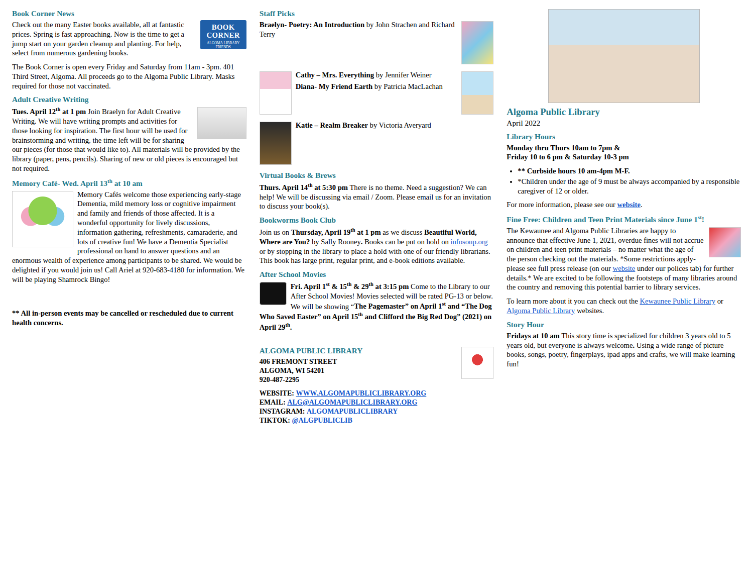Book Corner News
BOOK CORNER ALGOMA LIBRARY FRIENDS
Check out the many Easter books available, all at fantastic prices. Spring is fast approaching. Now is the time to get a jump start on your garden cleanup and planting. For help, select from numerous gardening books.
The Book Corner is open every Friday and Saturday from 11am - 3pm. 401 Third Street, Algoma. All proceeds go to the Algoma Public Library. Masks required for those not vaccinated.
Adult Creative Writing
Tues. April 12th at 1 pm Join Braelyn for Adult Creative Writing. We will have writing prompts and activities for those looking for inspiration. The first hour will be used for brainstorming and writing, the time left will be for sharing our pieces (for those that would like to). All materials will be provided by the library (paper, pens, pencils). Sharing of new or old pieces is encouraged but not required.
Memory Café- Wed. April 13th at 10 am
Memory Cafés welcome those experiencing early-stage Dementia, mild memory loss or cognitive impairment and family and friends of those affected. It is a wonderful opportunity for lively discussions, information gathering, refreshments, camaraderie, and lots of creative fun! We have a Dementia Specialist professional on hand to answer questions and an enormous wealth of experience among participants to be shared. We would be delighted if you would join us! Call Ariel at 920-683-4180 for information. We will be playing Shamrock Bingo!
** All in-person events may be cancelled or rescheduled due to current health concerns.
Staff Picks
Braelyn- Poetry: An Introduction by John Strachen and Richard Terry
Cathy – Mrs. Everything by Jennifer Weiner
Diana- My Friend Earth by Patricia MacLachan
Katie – Realm Breaker by Victoria Averyard
Virtual Books & Brews
Thurs. April 14th at 5:30 pm There is no theme. Need a suggestion? We can help! We will be discussing via email / Zoom. Please email us for an invitation to discuss your book(s).
Bookworms Book Club
Join us on Thursday, April 19th at 1 pm as we discuss Beautiful World, Where are You? by Sally Rooney. Books can be put on hold on infosoup.org or by stopping in the library to place a hold with one of our friendly librarians. This book has large print, regular print, and e-book editions available.
After School Movies
Fri. April 1st & 15th & 29th at 3:15 pm Come to the Library to our After School Movies! Movies selected will be rated PG-13 or below. We will be showing “The Pagemaster” on April 1st and “The Dog Who Saved Easter” on April 15th and Clifford the Big Red Dog” (2021) on April 29th.
ALGOMA PUBLIC LIBRARY
406 FREMONT STREET
ALGOMA, WI 54201
920-487-2295
WEBSITE: WWW.ALGOMAPUBLICLIBRARY.ORG
EMAIL: ALG@ALGOMAPUBLICLIBRARY.ORG
INSTAGRAM: ALGOMAPUBLICLIBRARY
TIKTOK: @ALGPUBLICLIB
Algoma Public Library
April 2022
Library Hours
Monday thru Thurs 10am to 7pm &
Friday 10 to 6 pm & Saturday 10-3 pm
** Curbside hours 10 am-4pm M-F.
*Children under the age of 9 must be always accompanied by a responsible caregiver of 12 or older.
For more information, please see our website.
Fine Free: Children and Teen Print Materials since June 1st!
The Kewaunee and Algoma Public Libraries are happy to announce that effective June 1, 2021, overdue fines will not accrue on children and teen print materials – no matter what the age of the person checking out the materials. *Some restrictions apply- please see full press release (on our website under our polices tab) for further details.* We are excited to be following the footsteps of many libraries around the country and removing this potential barrier to library services.
To learn more about it you can check out the Kewaunee Public Library or Algoma Public Library websites.
Story Hour
Fridays at 10 am This story time is specialized for children 3 years old to 5 years old, but everyone is always welcome. Using a wide range of picture books, songs, poetry, fingerplays, ipad apps and crafts, we will make learning fun!